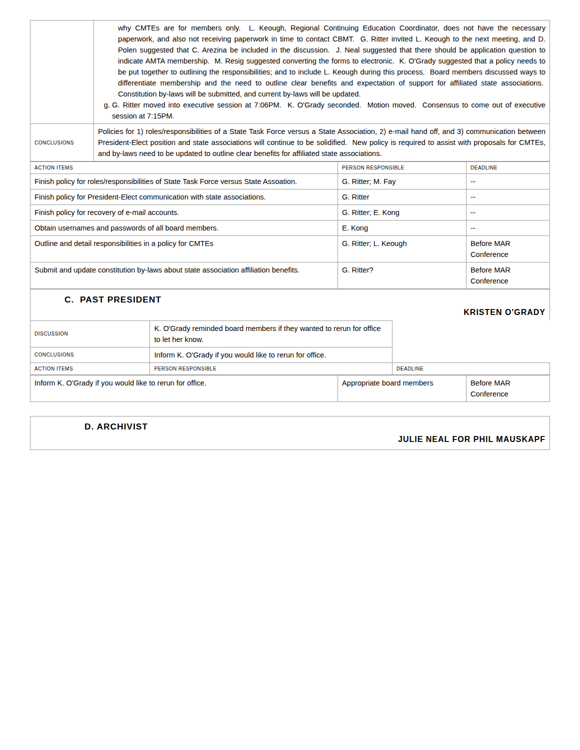| | why CMTEs are for members only. L. Keough, Regional Continuing Education Coordinator, does not have the necessary paperwork, and also not receiving paperwork in time to contact CBMT. G. Ritter invited L. Keough to the next meeting, and D. Polen suggested that C. Arezina be included in the discussion. J. Neal suggested that there should be application question to indicate AMTA membership. M. Resig suggested converting the forms to electronic. K. O'Grady suggested that a policy needs to be put together to outlining the responsibilities; and to include L. Keough during this process. Board members discussed ways to differentiate membership and the need to outline clear benefits and expectation of support for affiliated state associations. Constitution by-laws will be submitted, and current by-laws will be updated. G. Ritter moved into executive session at 7:06PM. K. O'Grady seconded. Motion moved. Consensus to come out of executive session at 7:15PM. |
| CONCLUSIONS | Policies for 1) roles/responsibilities of a State Task Force versus a State Association, 2) e-mail hand off, and 3) communication between President-Elect position and state associations will continue to be solidified. New policy is required to assist with proposals for CMTEs, and by-laws need to be updated to outline clear benefits for affiliated state associations. |
| ACTION ITEMS | PERSON RESPONSIBLE | DEADLINE |
| Finish policy for roles/responsibilities of State Task Force versus State Assoation. | G. Ritter; M. Fay | -- |
| Finish policy for President-Elect communication with state associations. | G. Ritter | -- |
| Finish policy for recovery of e-mail accounts. | G. Ritter; E. Kong | -- |
| Obtain usernames and passwords of all board members. | E. Kong | -- |
| Outline and detail responsibilities in a policy for CMTEs | G. Ritter; L. Keough | Before MAR Conference |
| Submit and update constitution by-laws about state association affiliation benefits. | G. Ritter? | Before MAR Conference |
C. PAST PRESIDENT
KRISTEN O'GRADY
| DISCUSSION | K. O'Grady reminded board members if they wanted to rerun for office to let her know. |
| CONCLUSIONS | Inform K. O'Grady if you would like to rerun for office. |
| ACTION ITEMS | PERSON RESPONSIBLE | DEADLINE |
| Inform K. O'Grady if you would like to rerun for office. | Appropriate board members | Before MAR Conference |
D. ARCHIVIST
JULIE NEAL FOR PHIL MAUSKAPF